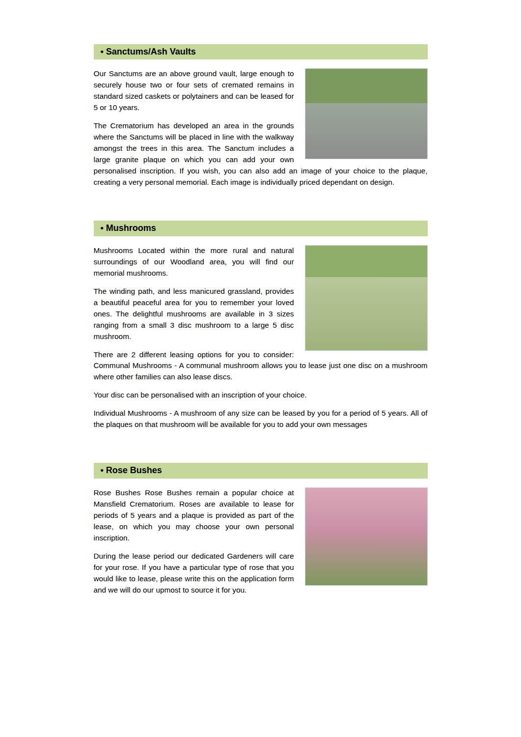• Sanctums/Ash Vaults
Our Sanctums are an above ground vault, large enough to securely house two or four sets of cremated remains in standard sized caskets or polytainers and can be leased for 5 or 10 years.
The Crematorium has developed an area in the grounds where the Sanctums will be placed in line with the walkway amongst the trees in this area. The Sanctum includes a large granite plaque on which you can add your own personalised inscription. If you wish, you can also add an image of your choice to the plaque, creating a very personal memorial. Each image is individually priced dependant on design.
• Mushrooms
Mushrooms Located within the more rural and natural surroundings of our Woodland area, you will find our memorial mushrooms.
The winding path, and less manicured grassland, provides a beautiful peaceful area for you to remember your loved ones. The delightful mushrooms are available in 3 sizes ranging from a small 3 disc mushroom to a large 5 disc mushroom.
There are 2 different leasing options for you to consider: Communal Mushrooms - A communal mushroom allows you to lease just one disc on a mushroom where other families can also lease discs.
Your disc can be personalised with an inscription of your choice.
Individual Mushrooms - A mushroom of any size can be leased by you for a period of 5 years. All of the plaques on that mushroom will be available for you to add your own messages
• Rose Bushes
Rose Bushes Rose Bushes remain a popular choice at Mansfield Crematorium. Roses are available to lease for periods of 5 years and a plaque is provided as part of the lease, on which you may choose your own personal inscription.
During the lease period our dedicated Gardeners will care for your rose. If you have a particular type of rose that you would like to lease, please write this on the application form and we will do our upmost to source it for you.